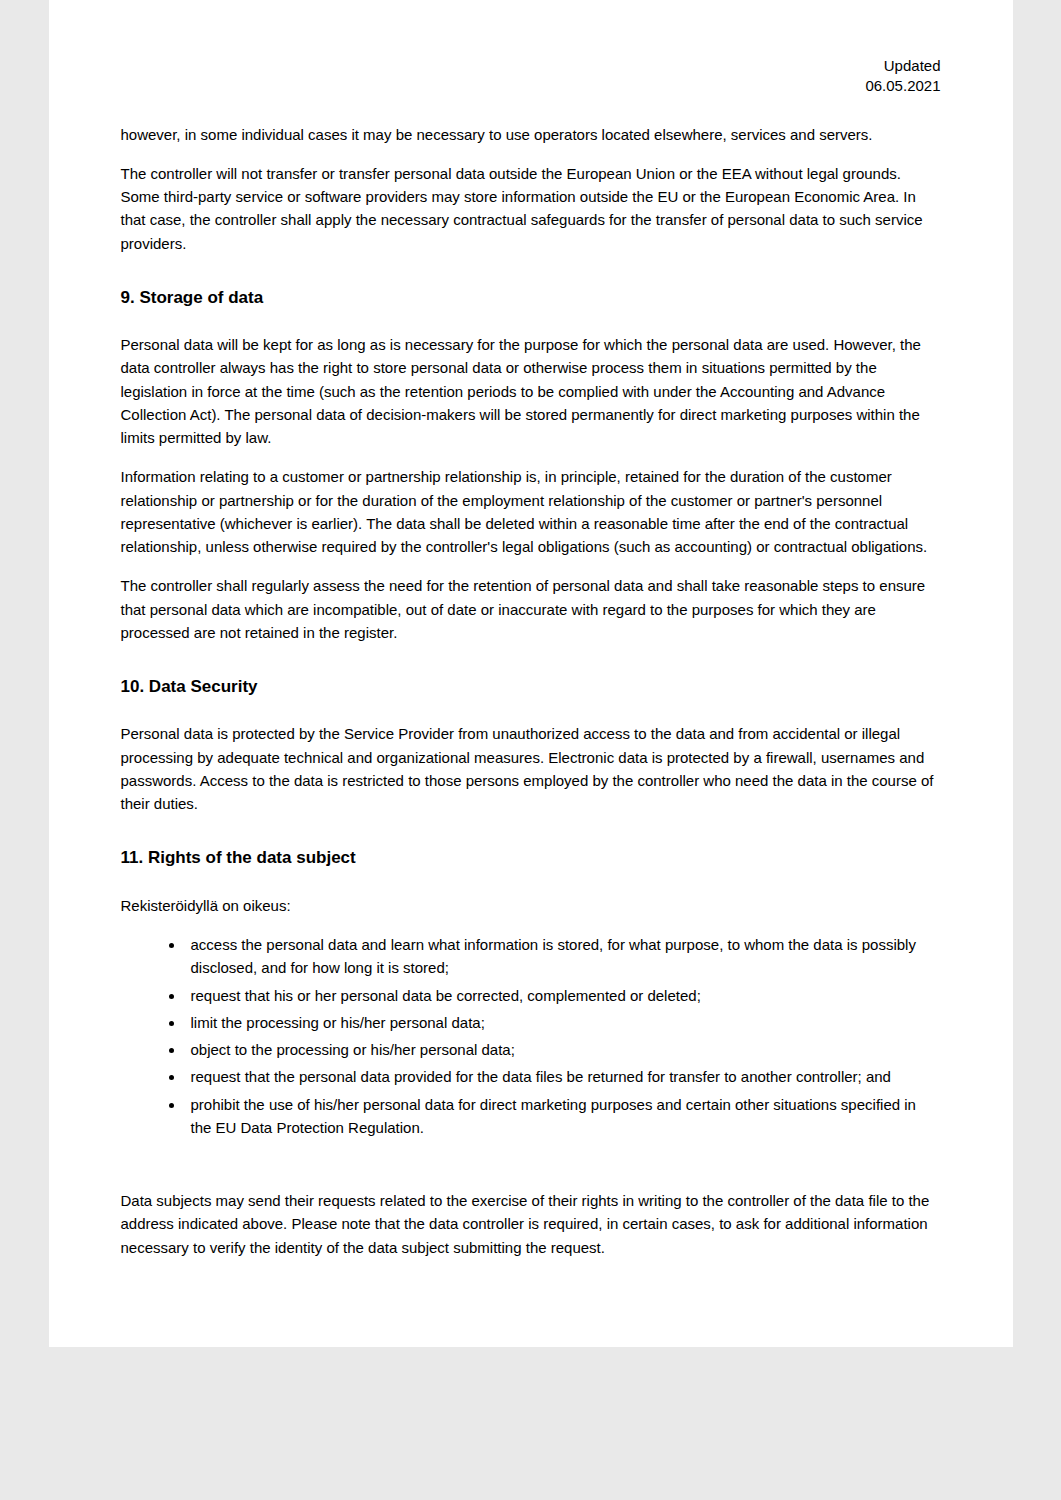Updated
06.05.2021
however, in some individual cases it may be necessary to use operators located elsewhere, services and servers.
The controller will not transfer or transfer personal data outside the European Union or the EEA without legal grounds. Some third-party service or software providers may store information outside the EU or the European Economic Area. In that case, the controller shall apply the necessary contractual safeguards for the transfer of personal data to such service providers.
9. Storage of data
Personal data will be kept for as long as is necessary for the purpose for which the personal data are used. However, the data controller always has the right to store personal data or otherwise process them in situations permitted by the legislation in force at the time (such as the retention periods to be complied with under the Accounting and Advance Collection Act). The personal data of decision-makers will be stored permanently for direct marketing purposes within the limits permitted by law.
Information relating to a customer or partnership relationship is, in principle, retained for the duration of the customer relationship or partnership or for the duration of the employment relationship of the customer or partner's personnel representative (whichever is earlier). The data shall be deleted within a reasonable time after the end of the contractual relationship, unless otherwise required by the controller's legal obligations (such as accounting) or contractual obligations.
The controller shall regularly assess the need for the retention of personal data and shall take reasonable steps to ensure that personal data which are incompatible, out of date or inaccurate with regard to the purposes for which they are processed are not retained in the register.
10. Data Security
Personal data is protected by the Service Provider from unauthorized access to the data and from accidental or illegal processing by adequate technical and organizational measures. Electronic data is protected by a firewall, usernames and passwords. Access to the data is restricted to those persons employed by the controller who need the data in the course of their duties.
11. Rights of the data subject
Rekisteröidyllä on oikeus:
access the personal data and learn what information is stored, for what purpose, to whom the data is possibly disclosed, and for how long it is stored;
request that his or her personal data be corrected, complemented or deleted;
limit the processing or his/her personal data;
object to the processing or his/her personal data;
request that the personal data provided for the data files be returned for transfer to another controller; and
prohibit the use of his/her personal data for direct marketing purposes and certain other situations specified in the EU Data Protection Regulation.
Data subjects may send their requests related to the exercise of their rights in writing to the controller of the data file to the address indicated above. Please note that the data controller is required, in certain cases, to ask for additional information necessary to verify the identity of the data subject submitting the request.